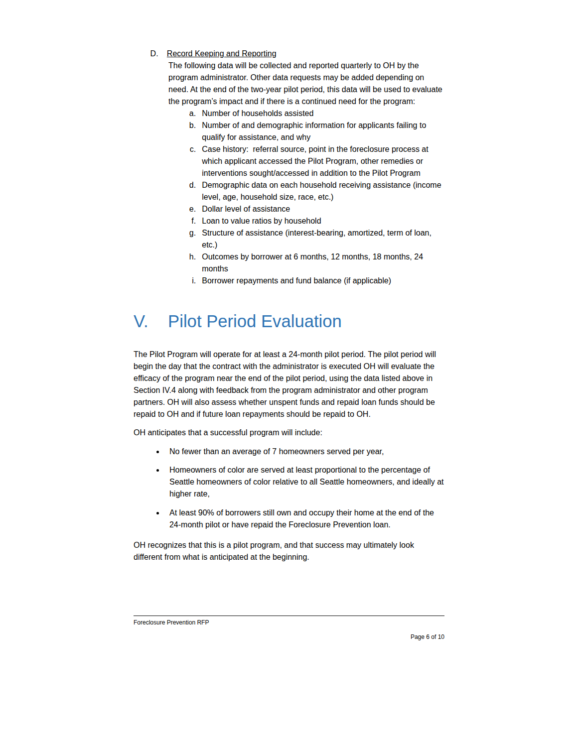D. Record Keeping and Reporting
The following data will be collected and reported quarterly to OH by the program administrator. Other data requests may be added depending on need. At the end of the two-year pilot period, this data will be used to evaluate the program’s impact and if there is a continued need for the program:
Number of households assisted
Number of and demographic information for applicants failing to qualify for assistance, and why
Case history: referral source, point in the foreclosure process at which applicant accessed the Pilot Program, other remedies or interventions sought/accessed in addition to the Pilot Program
Demographic data on each household receiving assistance (income level, age, household size, race, etc.)
Dollar level of assistance
Loan to value ratios by household
Structure of assistance (interest-bearing, amortized, term of loan, etc.)
Outcomes by borrower at 6 months, 12 months, 18 months, 24 months
Borrower repayments and fund balance (if applicable)
V. Pilot Period Evaluation
The Pilot Program will operate for at least a 24-month pilot period. The pilot period will begin the day that the contract with the administrator is executed OH will evaluate the efficacy of the program near the end of the pilot period, using the data listed above in Section IV.4 along with feedback from the program administrator and other program partners. OH will also assess whether unspent funds and repaid loan funds should be repaid to OH and if future loan repayments should be repaid to OH.
OH anticipates that a successful program will include:
No fewer than an average of 7 homeowners served per year,
Homeowners of color are served at least proportional to the percentage of Seattle homeowners of color relative to all Seattle homeowners, and ideally at higher rate,
At least 90% of borrowers still own and occupy their home at the end of the 24-month pilot or have repaid the Foreclosure Prevention loan.
OH recognizes that this is a pilot program, and that success may ultimately look different from what is anticipated at the beginning.
Foreclosure Prevention RFP
Page 6 of 10